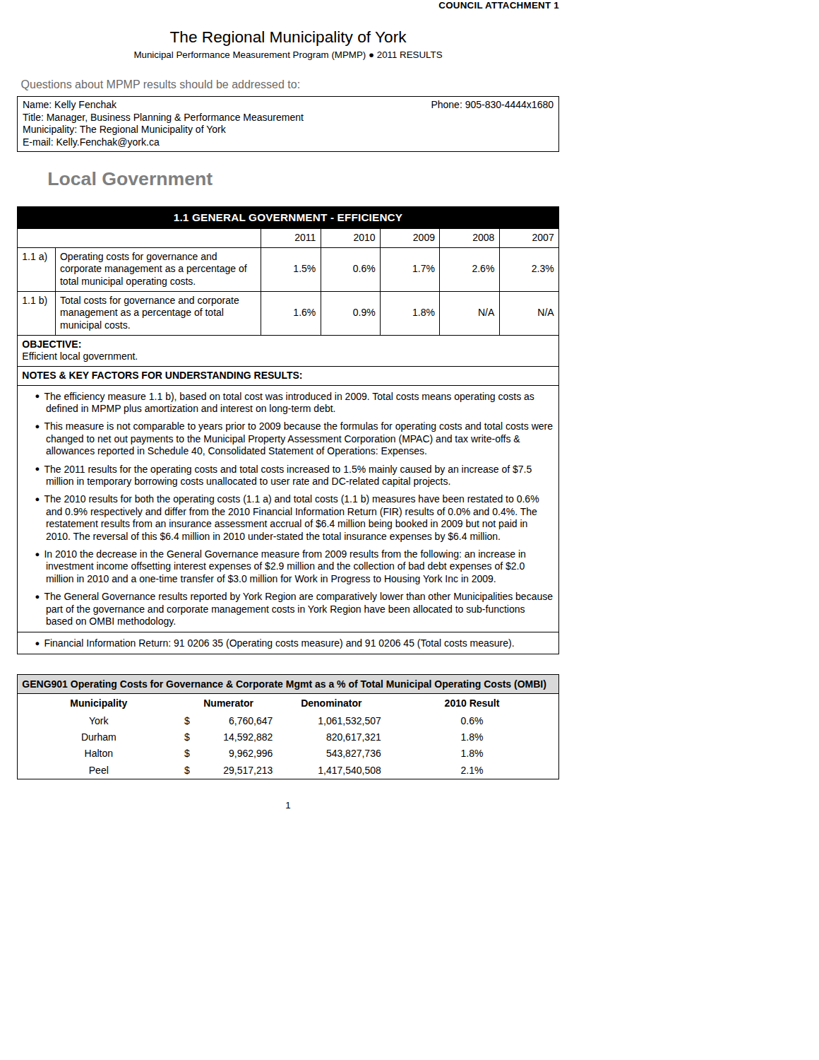COUNCIL ATTACHMENT 1
The Regional Municipality of York
Municipal Performance Measurement Program (MPMP) ● 2011 RESULTS
Questions about MPMP results should be addressed to:
| Name: Kelly Fenchak Title: Manager, Business Planning & Performance Measurement Municipality: The Regional Municipality of York E-mail: Kelly.Fenchak@york.ca | Phone: 905-830-4444x1680 |
Local Government
| 1.1 GENERAL GOVERNMENT - EFFICIENCY |
| --- |
| | | 2011 | 2010 | 2009 | 2008 | 2007 |
| 1.1 a) | Operating costs for governance and corporate management as a percentage of total municipal operating costs. | 1.5% | 0.6% | 1.7% | 2.6% | 2.3% |
| 1.1 b) | Total costs for governance and corporate management as a percentage of total municipal costs. | 1.6% | 0.9% | 1.8% | N/A | N/A |
| OBJECTIVE: Efficient local government. |
| NOTES & KEY FACTORS FOR UNDERSTANDING RESULTS: |
| The efficiency measure 1.1 b), based on total cost was introduced in 2009. Total costs means operating costs as defined in MPMP plus amortization and interest on long-term debt. This measure is not comparable to years prior to 2009 because the formulas for operating costs and total costs were changed to net out payments to the Municipal Property Assessment Corporation (MPAC) and tax write-offs & allowances reported in Schedule 40, Consolidated Statement of Operations: Expenses. The 2011 results for the operating costs and total costs increased to 1.5% mainly caused by an increase of $7.5 million in temporary borrowing costs unallocated to user rate and DC-related capital projects. The 2010 results for both the operating costs (1.1 a) and total costs (1.1 b) measures have been restated to 0.6% and 0.9% respectively and differ from the 2010 Financial Information Return (FIR) results of 0.0% and 0.4%. The restatement results from an insurance assessment accrual of $6.4 million being booked in 2009 but not paid in 2010. The reversal of this $6.4 million in 2010 under-stated the total insurance expenses by $6.4 million. In 2010 the decrease in the General Governance measure from 2009 results from the following: an increase in investment income offsetting interest expenses of $2.9 million and the collection of bad debt expenses of $2.0 million in 2010 and a one-time transfer of $3.0 million for Work in Progress to Housing York Inc in 2009. The General Governance results reported by York Region are comparatively lower than other Municipalities because part of the governance and corporate management costs in York Region have been allocated to sub-functions based on OMBI methodology. |
| Financial Information Return: 91 0206 35 (Operating costs measure) and 91 0206 45 (Total costs measure). |
GENG901 Operating Costs for Governance & Corporate Mgmt as a % of Total Municipal Operating Costs (OMBI)
| Municipality | Numerator | Denominator | 2010 Result |
| --- | --- | --- | --- |
| York | $ 6,760,647 | 1,061,532,507 | 0.6% |
| Durham | $ 14,592,882 | 820,617,321 | 1.8% |
| Halton | $ 9,962,996 | 543,827,736 | 1.8% |
| Peel | $ 29,517,213 | 1,417,540,508 | 2.1% |
1